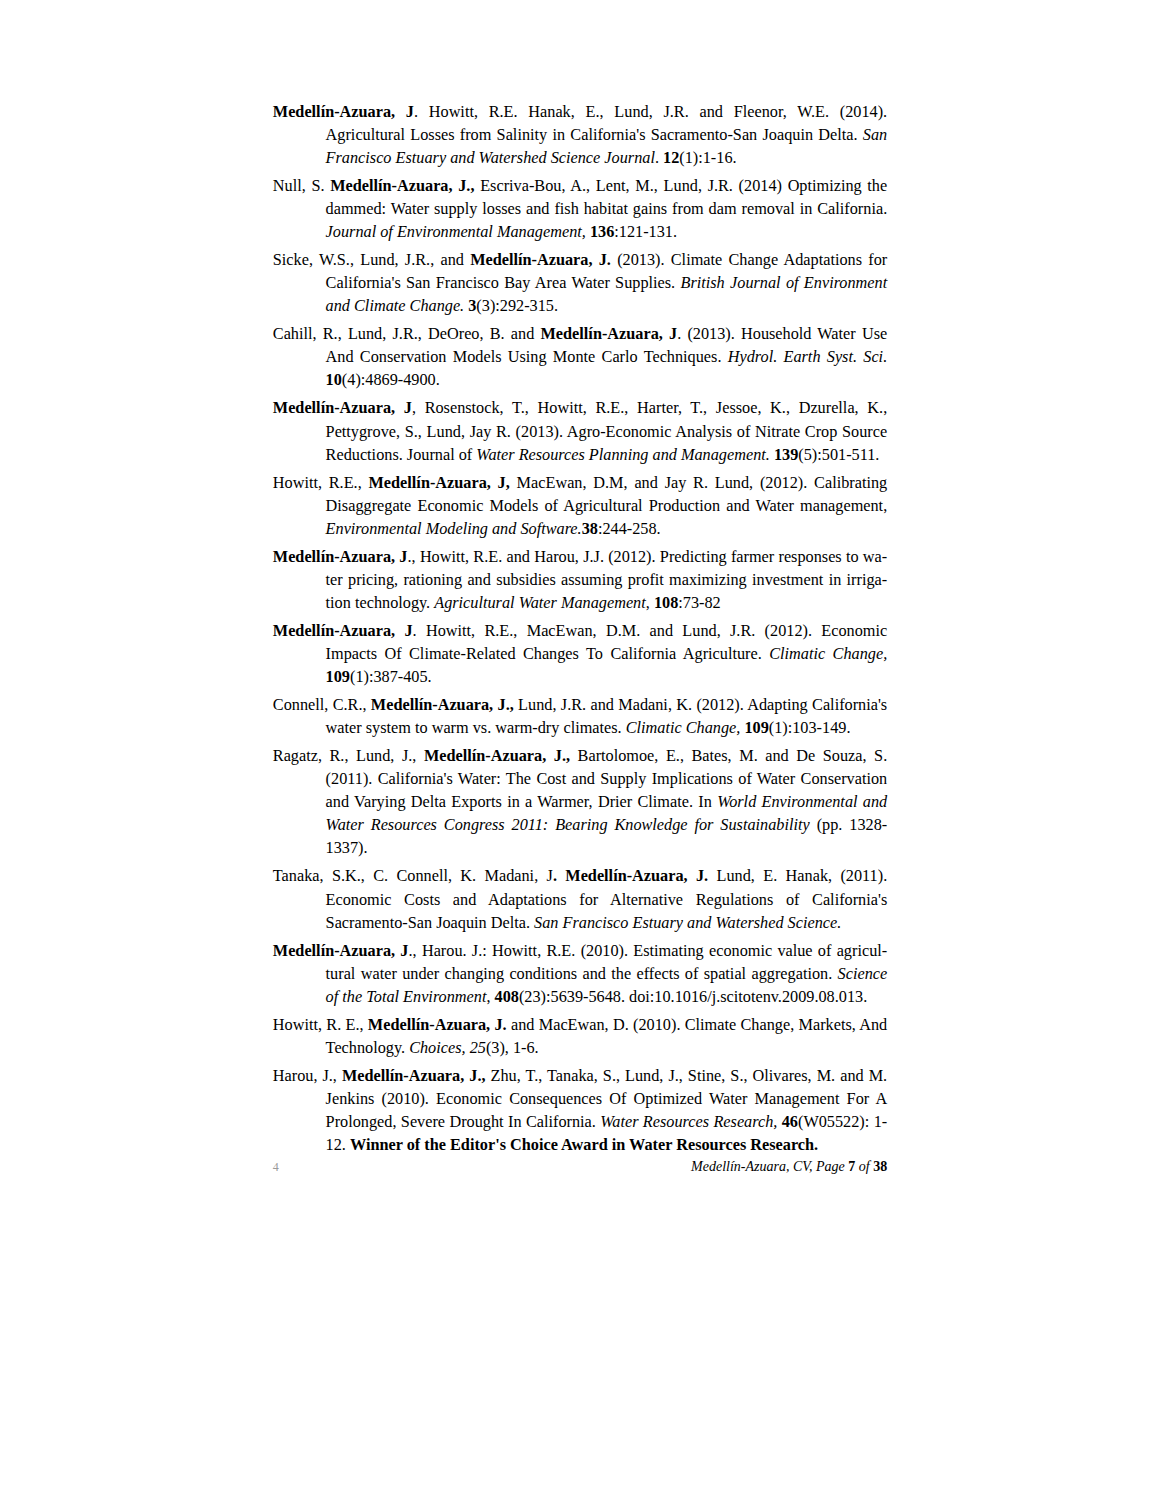Medellín-Azuara, J. Howitt, R.E. Hanak, E., Lund, J.R. and Fleenor, W.E. (2014). Agricultural Losses from Salinity in California's Sacramento-San Joaquin Delta. San Francisco Estuary and Watershed Science Journal. 12(1):1-16.
Null, S. Medellín-Azuara, J., Escriva-Bou, A., Lent, M., Lund, J.R. (2014) Optimizing the dammed: Water supply losses and fish habitat gains from dam removal in California. Journal of Environmental Management, 136:121-131.
Sicke, W.S., Lund, J.R., and Medellín-Azuara, J. (2013). Climate Change Adaptations for California's San Francisco Bay Area Water Supplies. British Journal of Environment and Climate Change. 3(3):292-315.
Cahill, R., Lund, J.R., DeOreo, B. and Medellín-Azuara, J. (2013). Household Water Use And Conservation Models Using Monte Carlo Techniques. Hydrol. Earth Syst. Sci. 10(4):4869-4900.
Medellín-Azuara, J, Rosenstock, T., Howitt, R.E., Harter, T., Jessoe, K., Dzurella, K., Pettygrove, S., Lund, Jay R. (2013). Agro-Economic Analysis of Nitrate Crop Source Reductions. Journal of Water Resources Planning and Management. 139(5):501-511.
Howitt, R.E., Medellín-Azuara, J, MacEwan, D.M, and Jay R. Lund, (2012). Calibrating Disaggregate Economic Models of Agricultural Production and Water management, Environmental Modeling and Software. 38:244-258.
Medellín-Azuara, J., Howitt, R.E. and Harou, J.J. (2012). Predicting farmer responses to water pricing, rationing and subsidies assuming profit maximizing investment in irrigation technology. Agricultural Water Management, 108:73-82
Medellín-Azuara, J. Howitt, R.E., MacEwan, D.M. and Lund, J.R. (2012). Economic Impacts Of Climate-Related Changes To California Agriculture. Climatic Change, 109(1):387-405.
Connell, C.R., Medellín-Azuara, J., Lund, J.R. and Madani, K. (2012). Adapting California's water system to warm vs. warm-dry climates. Climatic Change, 109(1):103-149.
Ragatz, R., Lund, J., Medellín-Azuara, J., Bartolomoe, E., Bates, M. and De Souza, S. (2011). California's Water: The Cost and Supply Implications of Water Conservation and Varying Delta Exports in a Warmer, Drier Climate. In World Environmental and Water Resources Congress 2011: Bearing Knowledge for Sustainability (pp. 1328-1337).
Tanaka, S.K., C. Connell, K. Madani, J. Medellín-Azuara, J. Lund, E. Hanak, (2011). Economic Costs and Adaptations for Alternative Regulations of California's Sacramento-San Joaquin Delta. San Francisco Estuary and Watershed Science.
Medellín-Azuara, J., Harou. J.: Howitt, R.E. (2010). Estimating economic value of agricultural water under changing conditions and the effects of spatial aggregation. Science of the Total Environment, 408(23):5639-5648. doi:10.1016/j.scitotenv.2009.08.013.
Howitt, R. E., Medellín-Azuara, J. and MacEwan, D. (2010). Climate Change, Markets, And Technology. Choices, 25(3), 1-6.
Harou, J., Medellín-Azuara, J., Zhu, T., Tanaka, S., Lund, J., Stine, S., Olivares, M. and M. Jenkins (2010). Economic Consequences Of Optimized Water Management For A Prolonged, Severe Drought In California. Water Resources Research, 46(W05522): 1-12. Winner of the Editor's Choice Award in Water Resources Research.
4
Medellín-Azuara, CV, Page 7 of 38